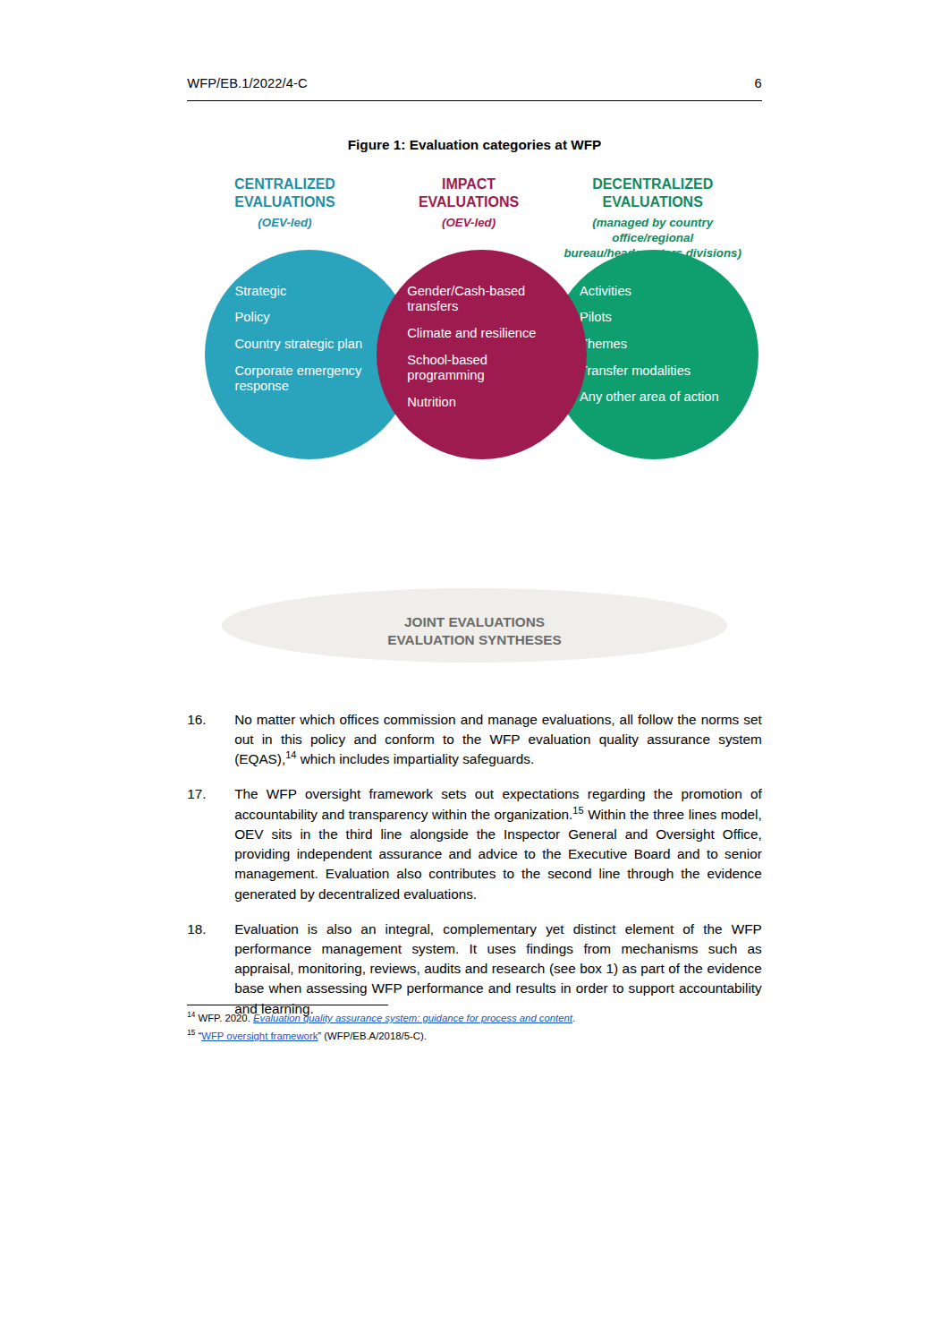WFP/EB.1/2022/4-C
6
Figure 1: Evaluation categories at WFP
CENTRALIZED
EVALUATIONS (OEV-led)
IMPACT
EVALUATIONS (OEV-led)
DECENTRALIZED
EVALUATIONS (managed by country office/regional bureau/headquarters divisions)
Strategic
Policy
Country strategic plan
Corporate emergency response
Gender/Cash-based transfers
Climate and resilience
School-based programming
Nutrition
Activities
Pilots
Themes
Transfer modalities
Any other area of action
JOINT EVALUATIONS
EVALUATION SYNTHESES
No matter which offices commission and manage evaluations, all follow the norms set out in this policy and conform to the WFP evaluation quality assurance system (EQAS),14 which includes impartiality safeguards.
The WFP oversight framework sets out expectations regarding the promotion of accountability and transparency within the organization.15 Within the three lines model, OEV sits in the third line alongside the Inspector General and Oversight Office, providing independent assurance and advice to the Executive Board and to senior management. Evaluation also contributes to the second line through the evidence generated by decentralized evaluations.
Evaluation is also an integral, complementary yet distinct element of the WFP performance management system. It uses findings from mechanisms such as appraisal, monitoring, reviews, audits and research (see box 1) as part of the evidence base when assessing WFP performance and results in order to support accountability and learning.
14 WFP. 2020. Evaluation quality assurance system: guidance for process and content.
15 “WFP oversight framework” (WFP/EB.A/2018/5-C).